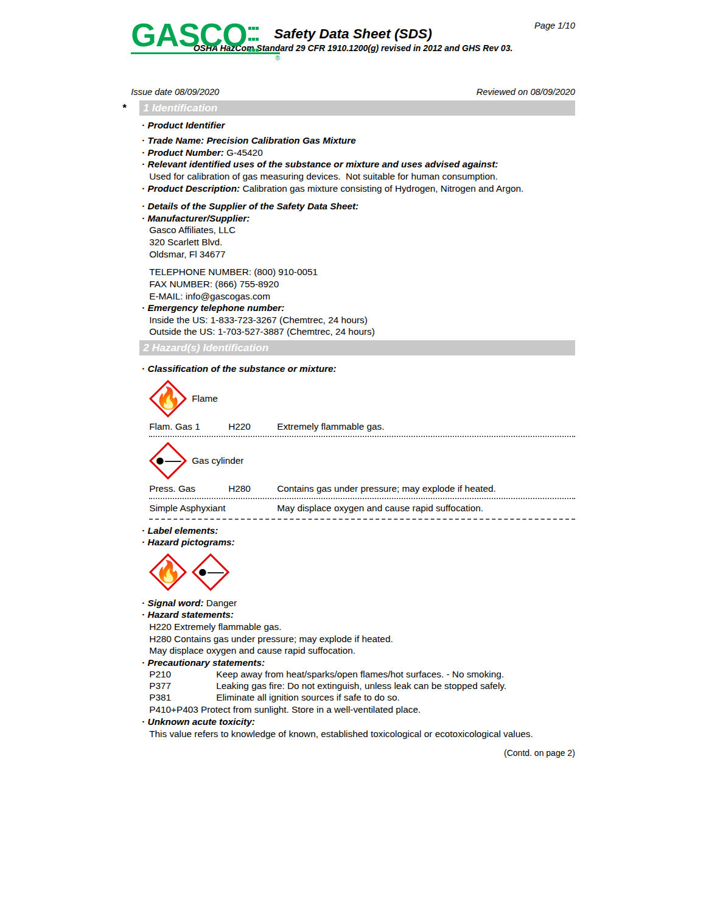GASCO
®
Page 1/10
Safety Data Sheet (SDS)
OSHA HazCom Standard 29 CFR 1910.1200(g) revised in 2012 and GHS Rev 03.
Issue date 08/09/2020
Reviewed on 08/09/2020
*
1 Identification
Product Identifier
Trade Name: Precision Calibration Gas Mixture
Product Number: G-45420
Relevant identified uses of the substance or mixture and uses advised against:
Used for calibration of gas measuring devices. Not suitable for human consumption.
Product Description: Calibration gas mixture consisting of Hydrogen, Nitrogen and Argon.
Details of the Supplier of the Safety Data Sheet:
Manufacturer/Supplier:
Gasco Affiliates, LLC
320 Scarlett Blvd.
Oldsmar, Fl 34677
TELEPHONE NUMBER: (800) 910-0051
FAX NUMBER: (866) 755-8920
E-MAIL: info@gascogas.com
Emergency telephone number:
Inside the US: 1-833-723-3267 (Chemtrec, 24 hours)
Outside the US: 1-703-527-3887 (Chemtrec, 24 hours)
2 Hazard(s) Identification
Classification of the substance or mixture:
🔥
Flame
Flam. Gas 1
H220
Extremely flammable gas.
●—
Gas cylinder
Press. Gas
H280
Contains gas under pressure; may explode if heated.
Simple Asphyxiant
May displace oxygen and cause rapid suffocation.
Label elements:
Hazard pictograms:
🔥
●—
Signal word: Danger
Hazard statements:
H220 Extremely flammable gas.
H280 Contains gas under pressure; may explode if heated.
May displace oxygen and cause rapid suffocation.
Precautionary statements:
P210
Keep away from heat/sparks/open flames/hot surfaces. - No smoking.
P377
Leaking gas fire: Do not extinguish, unless leak can be stopped safely.
P381
Eliminate all ignition sources if safe to do so.
P410+P403 Protect from sunlight. Store in a well-ventilated place.
Unknown acute toxicity:
This value refers to knowledge of known, established toxicological or ecotoxicological values.
(Contd. on page 2)